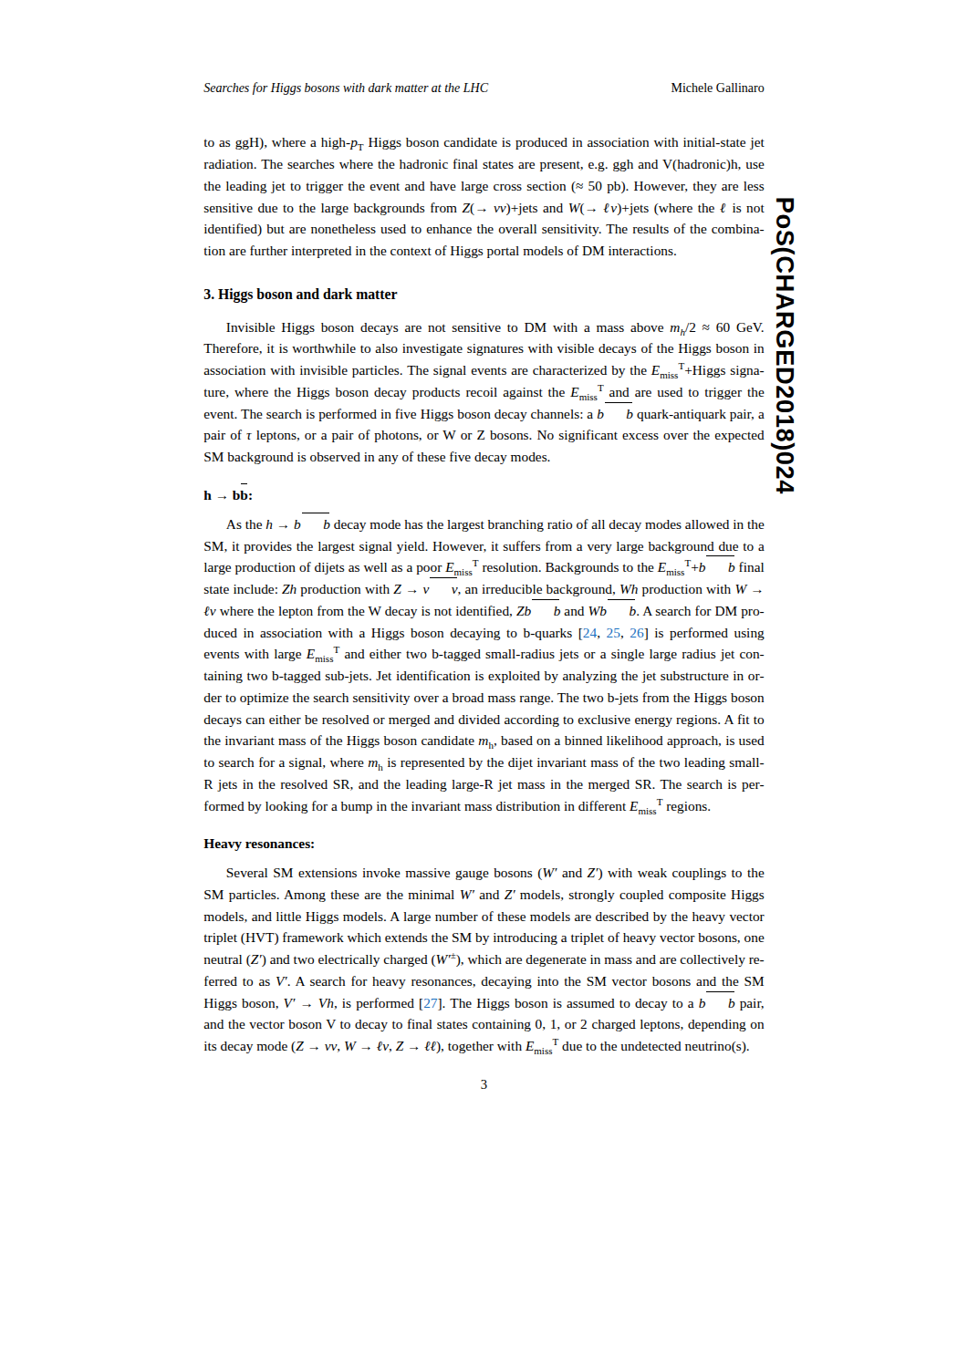PoS(CHARGED2018)024
Searches for Higgs bosons with dark matter at the LHC Michele Gallinaro
to as ggH), where a high-pT Higgs boson candidate is produced in association with initial-state jet radiation. The searches where the hadronic final states are present, e.g. ggh and V(hadronic)h, use the leading jet to trigger the event and have large cross section (≈ 50 pb). However, they are less sensitive due to the large backgrounds from Z(→ νν)+jets and W(→ ℓν)+jets (where the ℓ is not identified) but are nonetheless used to enhance the overall sensitivity. The results of the combination are further interpreted in the context of Higgs portal models of DM interactions.
3. Higgs boson and dark matter
Invisible Higgs boson decays are not sensitive to DM with a mass above mh/2 ≈ 60 GeV. Therefore, it is worthwhile to also investigate signatures with visible decays of the Higgs boson in association with invisible particles. The signal events are characterized by the EmissT+Higgs signature, where the Higgs boson decay products recoil against the EmissT and are used to trigger the event. The search is performed in five Higgs boson decay channels: a bb quark-antiquark pair, a pair of τ leptons, or a pair of photons, or W or Z bosons. No significant excess over the expected SM background is observed in any of these five decay modes.
h → bb:
As the h → bb decay mode has the largest branching ratio of all decay modes allowed in the SM, it provides the largest signal yield. However, it suffers from a very large background due to a large production of dijets as well as a poor EmissT resolution. Backgrounds to the EmissT+bb final state include: Zh production with Z → νν, an irreducible background, Wh production with W → ℓν where the lepton from the W decay is not identified, Zbb and Wbb. A search for DM produced in association with a Higgs boson decaying to b-quarks [24, 25, 26] is performed using events with large EmissT and either two b-tagged small-radius jets or a single large radius jet containing two b-tagged sub-jets. Jet identification is exploited by analyzing the jet substructure in order to optimize the search sensitivity over a broad mass range. The two b-jets from the Higgs boson decays can either be resolved or merged and divided according to exclusive energy regions. A fit to the invariant mass of the Higgs boson candidate mh, based on a binned likelihood approach, is used to search for a signal, where mh is represented by the dijet invariant mass of the two leading small-R jets in the resolved SR, and the leading large-R jet mass in the merged SR. The search is performed by looking for a bump in the invariant mass distribution in different EmissT regions.
Heavy resonances:
Several SM extensions invoke massive gauge bosons (W′ and Z′) with weak couplings to the SM particles. Among these are the minimal W′ and Z′ models, strongly coupled composite Higgs models, and little Higgs models. A large number of these models are described by the heavy vector triplet (HVT) framework which extends the SM by introducing a triplet of heavy vector bosons, one neutral (Z′) and two electrically charged (W′±), which are degenerate in mass and are collectively referred to as V′. A search for heavy resonances, decaying into the SM vector bosons and the SM Higgs boson, V′ → Vh, is performed [27]. The Higgs boson is assumed to decay to a bb pair, and the vector boson V to decay to final states containing 0, 1, or 2 charged leptons, depending on its decay mode (Z → νν, W → ℓν, Z → ℓℓ), together with EmissT due to the undetected neutrino(s).
3